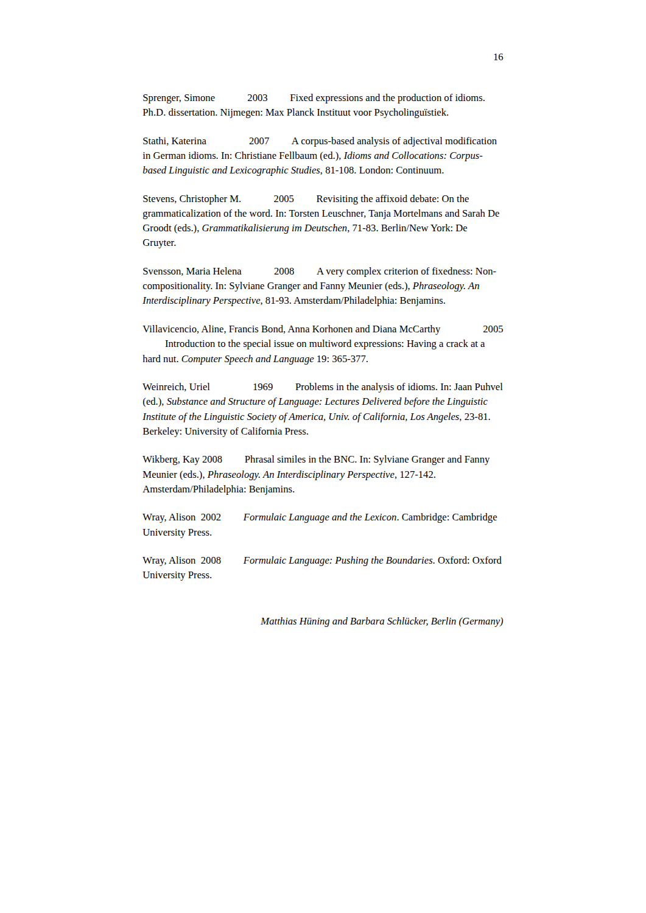16
Sprenger, Simone 2003 Fixed expressions and the production of idioms. Ph.D. dissertation. Nijmegen: Max Planck Instituut voor Psycholinguïstiek.
Stathi, Katerina 2007 A corpus-based analysis of adjectival modification in German idioms. In: Christiane Fellbaum (ed.), Idioms and Collocations: Corpus-based Linguistic and Lexicographic Studies, 81-108. London: Continuum.
Stevens, Christopher M. 2005 Revisiting the affixoid debate: On the grammaticalization of the word. In: Torsten Leuschner, Tanja Mortelmans and Sarah De Groodt (eds.), Grammatikalisierung im Deutschen, 71-83. Berlin/New York: De Gruyter.
Svensson, Maria Helena 2008 A very complex criterion of fixedness: Non-compositionality. In: Sylviane Granger and Fanny Meunier (eds.), Phraseology. An Interdisciplinary Perspective, 81-93. Amsterdam/Philadelphia: Benjamins.
Villavicencio, Aline, Francis Bond, Anna Korhonen and Diana McCarthy 2005
Introduction to the special issue on multiword expressions: Having a crack at a hard nut. Computer Speech and Language 19: 365-377.
Weinreich, Uriel 1969 Problems in the analysis of idioms. In: Jaan Puhvel (ed.), Substance and Structure of Language: Lectures Delivered before the Linguistic Institute of the Linguistic Society of America, Univ. of California, Los Angeles, 23-81. Berkeley: University of California Press.
Wikberg, Kay 2008 Phrasal similes in the BNC. In: Sylviane Granger and Fanny Meunier (eds.), Phraseology. An Interdisciplinary Perspective, 127-142. Amsterdam/Philadelphia: Benjamins.
Wray, Alison 2002 Formulaic Language and the Lexicon. Cambridge: Cambridge University Press.
Wray, Alison 2008 Formulaic Language: Pushing the Boundaries. Oxford: Oxford University Press.
Matthias Hüning and Barbara Schlücker, Berlin (Germany)